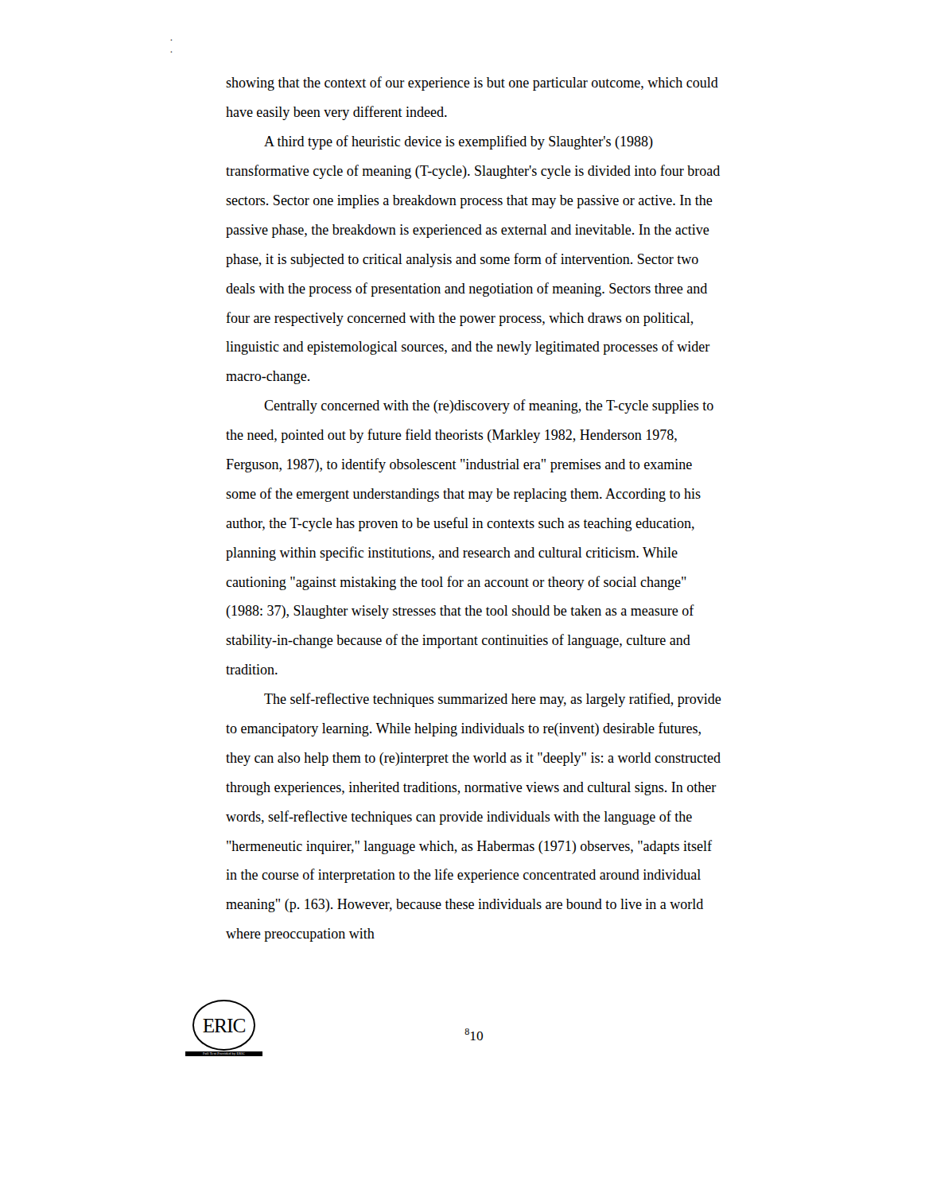.
.
showing that the context of our experience is but one particular outcome, which could have easily been very different indeed.
A third type of heuristic device is exemplified by Slaughter's (1988) transformative cycle of meaning (T-cycle). Slaughter's cycle is divided into four broad sectors. Sector one implies a breakdown process that may be passive or active. In the passive phase, the breakdown is experienced as external and inevitable. In the active phase, it is subjected to critical analysis and some form of intervention. Sector two deals with the process of presentation and negotiation of meaning. Sectors three and four are respectively concerned with the power process, which draws on political, linguistic and epistemological sources, and the newly legitimated processes of wider macro-change.
Centrally concerned with the (re)discovery of meaning, the T-cycle supplies to the need, pointed out by future field theorists (Markley 1982, Henderson 1978, Ferguson, 1987), to identify obsolescent "industrial era" premises and to examine some of the emergent understandings that may be replacing them. According to his author, the T-cycle has proven to be useful in contexts such as teaching education, planning within specific institutions, and research and cultural criticism. While cautioning "against mistaking the tool for an account or theory of social change" (1988: 37), Slaughter wisely stresses that the tool should be taken as a measure of stability-in-change because of the important continuities of language, culture and tradition.
The self-reflective techniques summarized here may, as largely ratified, provide to emancipatory learning. While helping individuals to re(invent) desirable futures, they can also help them to (re)interpret the world as it "deeply" is: a world constructed through experiences, inherited traditions, normative views and cultural signs. In other words, self-reflective techniques can provide individuals with the language of the "hermeneutic inquirer," language which, as Habermas (1971) observes, "adapts itself in the course of interpretation to the life experience concentrated around individual meaning" (p. 163). However, because these individuals are bound to live in a world where preoccupation with
ERIC
Full Text Provided by ERIC
810